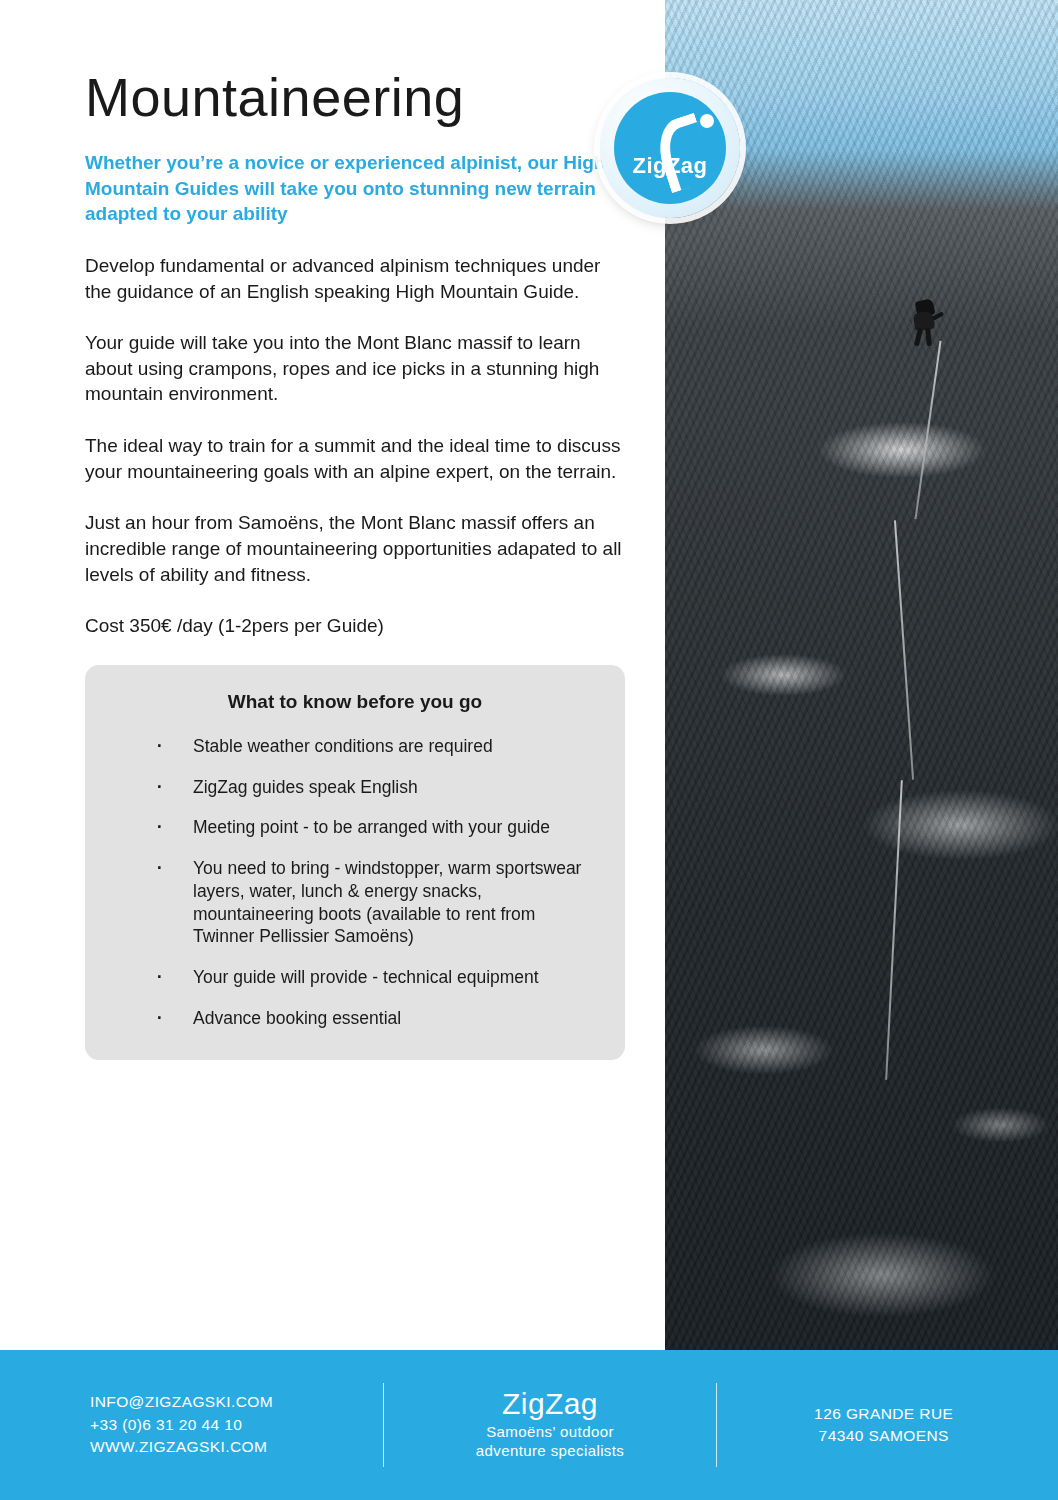ZigZag
Mountaineering
Whether you’re a novice or experienced alpinist, our High Mountain Guides will take you onto stunning new terrain adapted to your ability
Develop fundamental or advanced alpinism techniques under the guidance of an English speaking High Mountain Guide.
Your guide will take you into the Mont Blanc massif to learn about using crampons, ropes and ice picks in a stunning high mountain environment.
The ideal way to train for a summit and the ideal time to discuss your mountaineering goals with an alpine expert, on the terrain.
Just an hour from Samoëns, the Mont Blanc massif offers an incredible range of mountaineering opportunities adapated to all levels of ability and fitness.
Cost 350€ /day (1-2pers per Guide)
What to know before you go
Stable weather conditions are required
ZigZag guides speak English
Meeting point - to be arranged with your guide
You need to bring - windstopper, warm sportswear layers, water, lunch & energy snacks, mountaineering boots (available to rent from Twinner Pellissier Samoëns)
Your guide will provide - technical equipment
Advance booking essential
INFO@ZIGZAGSKI.COM
+33 (0)6 31 20 44 10
WWW.ZIGZAGSKI.COM
ZigZag
Samoëns’ outdoor
adventure specialists
126 GRANDE RUE
74340 SAMOENS